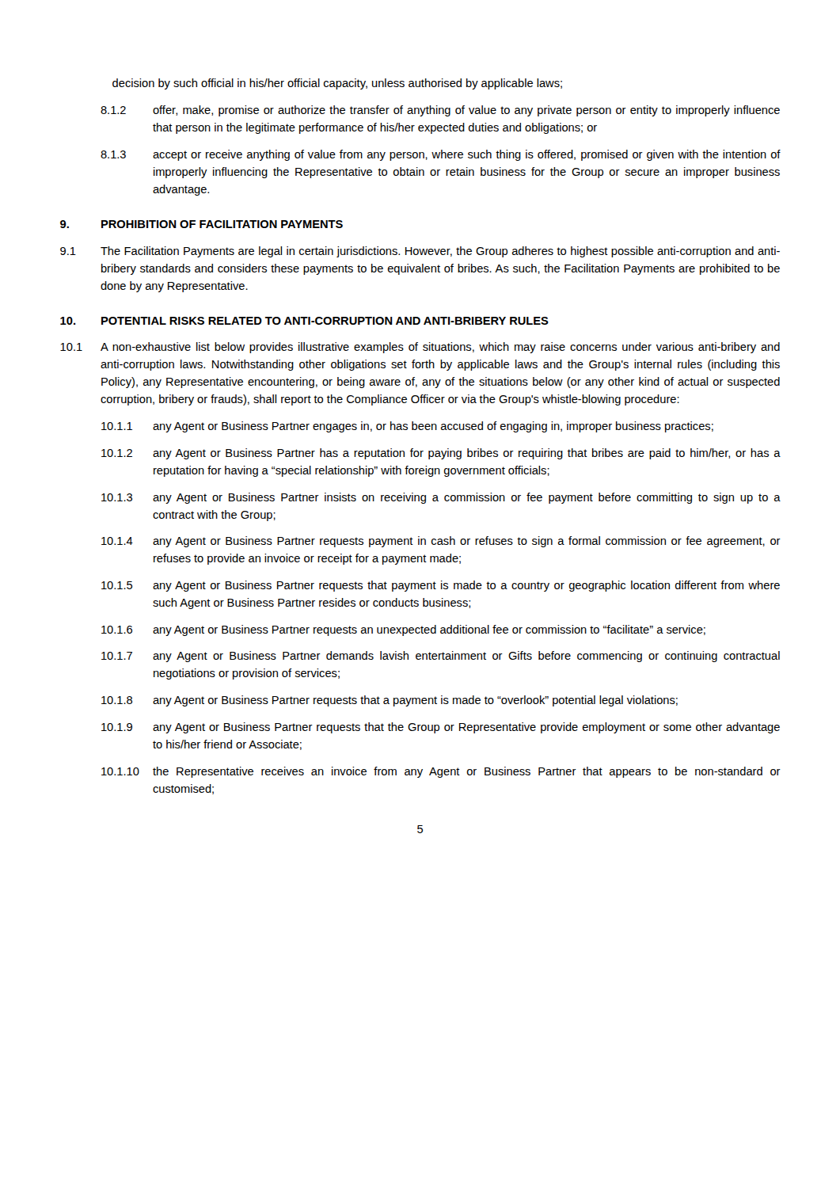decision by such official in his/her official capacity, unless authorised by applicable laws;
8.1.2
offer, make, promise or authorize the transfer of anything of value to any private person or entity to improperly influence that person in the legitimate performance of his/her expected duties and obligations; or
8.1.3
accept or receive anything of value from any person, where such thing is offered, promised or given with the intention of improperly influencing the Representative to obtain or retain business for the Group or secure an improper business advantage.
9. Prohibition of Facilitation Payments
9.1
The Facilitation Payments are legal in certain jurisdictions. However, the Group adheres to highest possible anti-corruption and anti-bribery standards and considers these payments to be equivalent of bribes. As such, the Facilitation Payments are prohibited to be done by any Representative.
10. Potential Risks Related to Anti-Corruption and Anti-Bribery Rules
10.1
A non-exhaustive list below provides illustrative examples of situations, which may raise concerns under various anti-bribery and anti-corruption laws. Notwithstanding other obligations set forth by applicable laws and the Group's internal rules (including this Policy), any Representative encountering, or being aware of, any of the situations below (or any other kind of actual or suspected corruption, bribery or frauds), shall report to the Compliance Officer or via the Group's whistle-blowing procedure:
10.1.1
any Agent or Business Partner engages in, or has been accused of engaging in, improper business practices;
10.1.2
any Agent or Business Partner has a reputation for paying bribes or requiring that bribes are paid to him/her, or has a reputation for having a “special relationship” with foreign government officials;
10.1.3
any Agent or Business Partner insists on receiving a commission or fee payment before committing to sign up to a contract with the Group;
10.1.4
any Agent or Business Partner requests payment in cash or refuses to sign a formal commission or fee agreement, or refuses to provide an invoice or receipt for a payment made;
10.1.5
any Agent or Business Partner requests that payment is made to a country or geographic location different from where such Agent or Business Partner resides or conducts business;
10.1.6
any Agent or Business Partner requests an unexpected additional fee or commission to “facilitate” a service;
10.1.7
any Agent or Business Partner demands lavish entertainment or Gifts before commencing or continuing contractual negotiations or provision of services;
10.1.8
any Agent or Business Partner requests that a payment is made to “overlook” potential legal violations;
10.1.9
any Agent or Business Partner requests that the Group or Representative provide employment or some other advantage to his/her friend or Associate;
10.1.10
the Representative receives an invoice from any Agent or Business Partner that appears to be non-standard or customised;
5